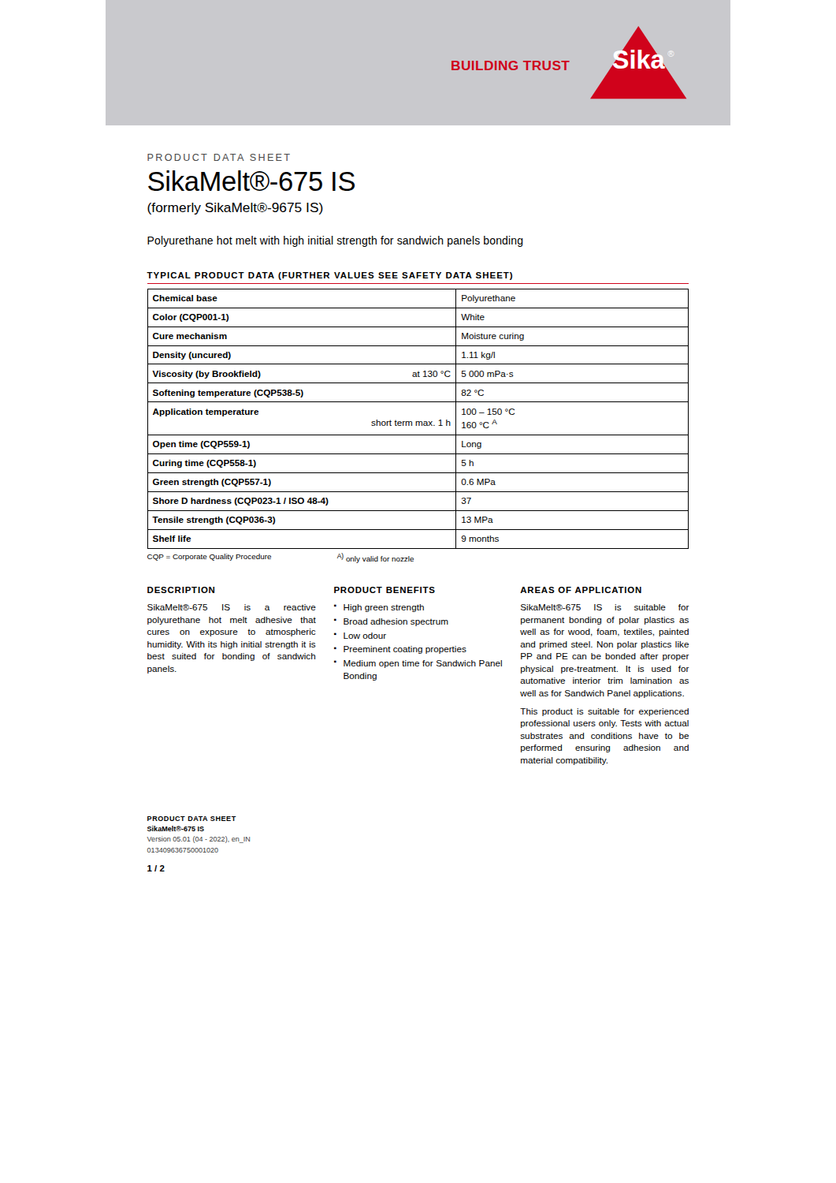BUILDING TRUST
Sika ®
Product Data Sheet
SikaMelt®-675 IS
(formerly SikaMelt®-9675 IS)
Polyurethane hot melt with high initial strength for sandwich panels bonding
Typical Product Data (Further values see Safety Data Sheet)
| Chemical base | Polyurethane |
| Color (CQP001-1) | White |
| Cure mechanism | Moisture curing |
| Density (uncured) | 1.11 kg/l |
| Viscosity (by Brookfield) at 130 °C | 5 000 mPa·s |
| Softening temperature (CQP538-5) | 82 °C |
| Application temperature short term max. 1 h | 100 – 150 °C 160 °C A |
| Open time (CQP559-1) | Long |
| Curing time (CQP558-1) | 5 h |
| Green strength (CQP557-1) | 0.6 MPa |
| Shore D hardness (CQP023-1 / ISO 48-4) | 37 |
| Tensile strength (CQP036-3) | 13 MPa |
| Shelf life | 9 months |
CQP = Corporate Quality Procedure A) only valid for nozzle
Description
SikaMelt®-675 IS is a reactive polyurethane hot melt adhesive that cures on exposure to atmospheric humidity. With its high initial strength it is best suited for bonding of sandwich panels.
Product Benefits
High green strength
Broad adhesion spectrum
Low odour
Preeminent coating properties
Medium open time for Sandwich Panel Bonding
Areas of Application
SikaMelt®-675 IS is suitable for permanent bonding of polar plastics as well as for wood, foam, textiles, painted and primed steel. Non polar plastics like PP and PE can be bonded after proper physical pre-treatment. It is used for automative interior trim lamination as well as for Sandwich Panel applications.
This product is suitable for experienced professional users only. Tests with actual substrates and conditions have to be performed ensuring adhesion and material compatibility.
Product Data Sheet
SikaMelt®-675 IS
Version 05.01 (04 - 2022), en_IN
013409636750001020
1 / 2